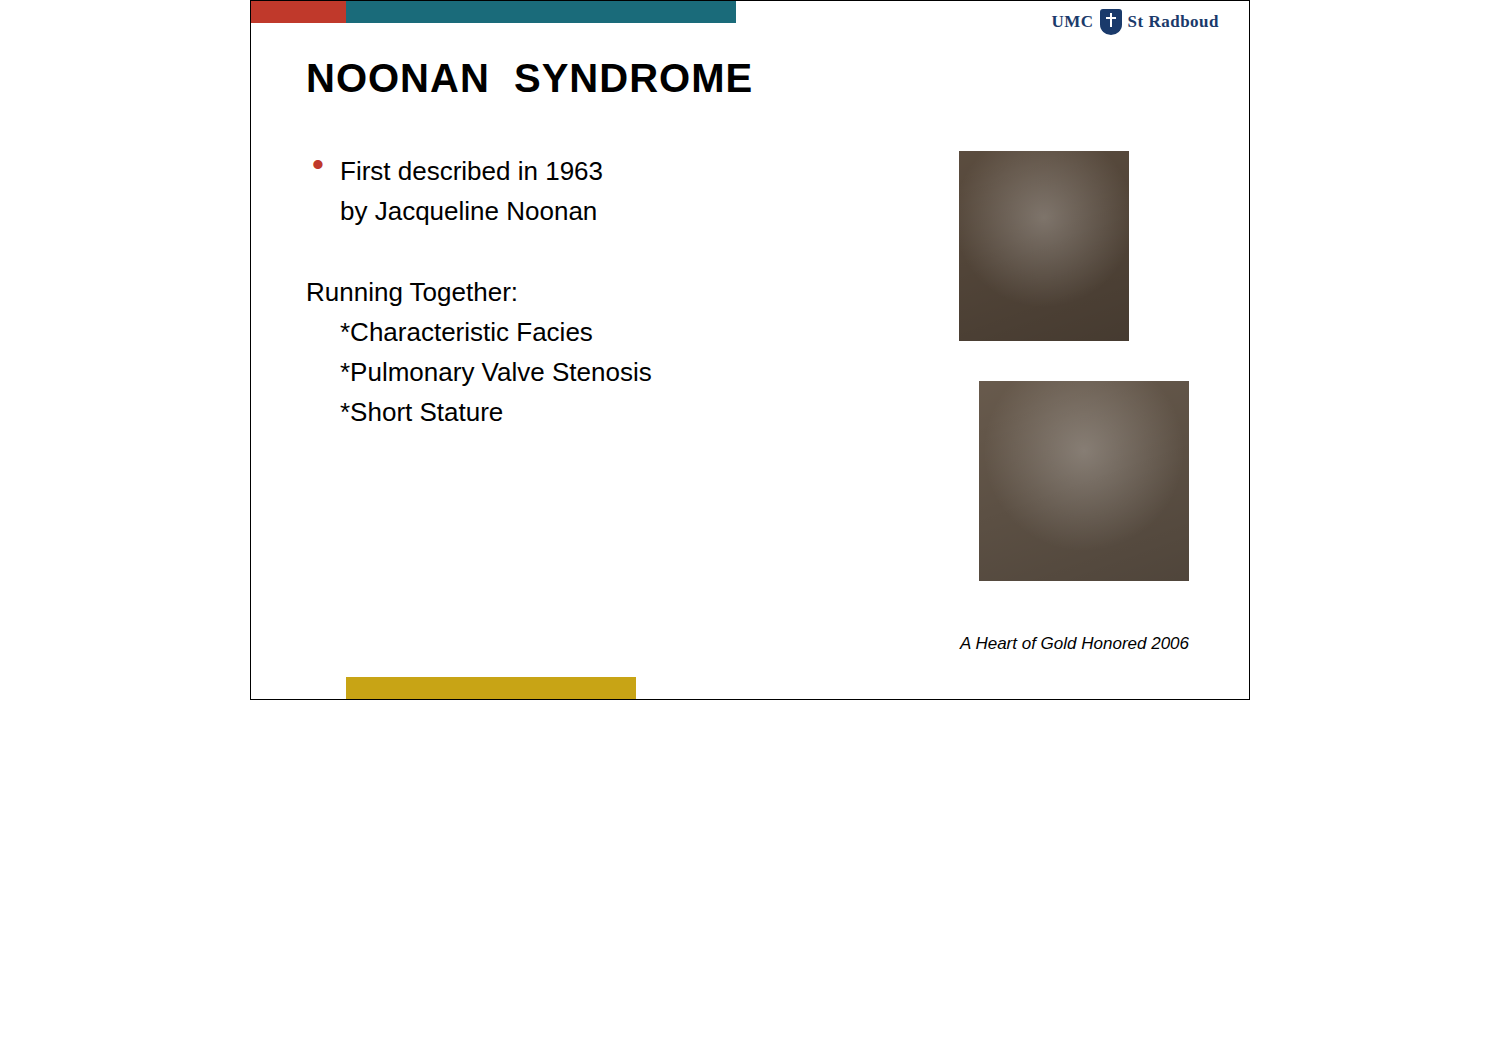UMC St Radboud
NOONAN SYNDROME
First described in 1963
by Jacqueline Noonan
Running Together:
*Characteristic Facies
*Pulmonary Valve Stenosis
*Short Stature
A Heart of Gold Honored 2006